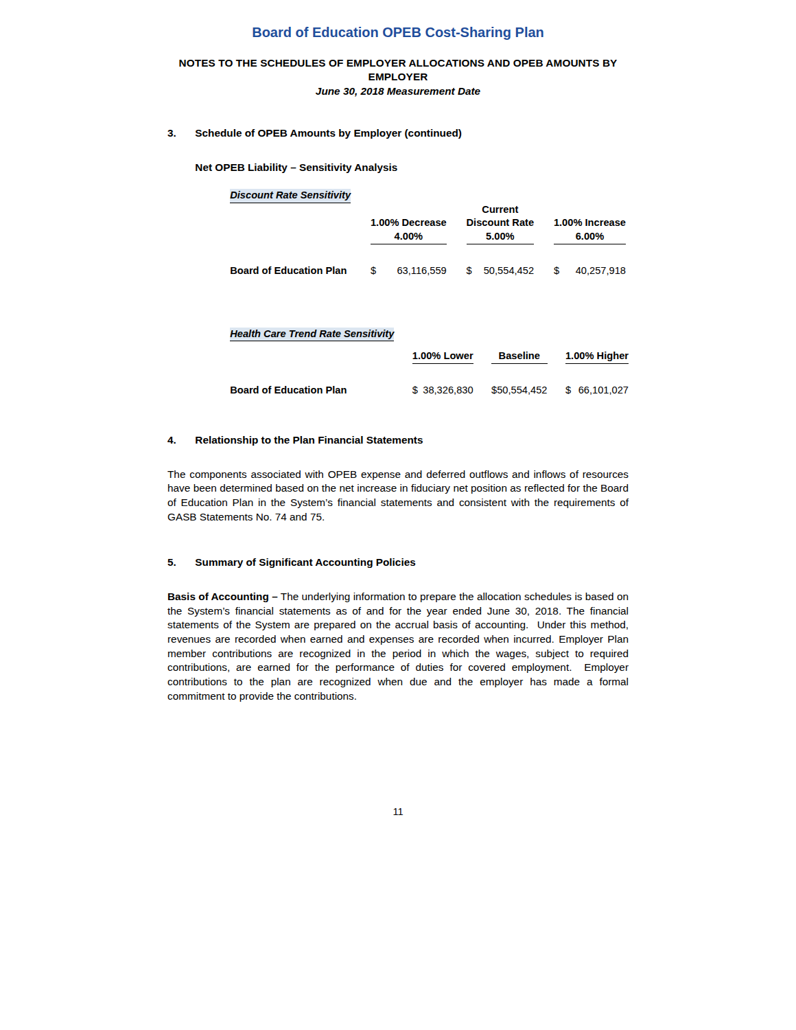Board of Education OPEB Cost-Sharing Plan
NOTES TO THE SCHEDULES OF EMPLOYER ALLOCATIONS AND OPEB AMOUNTS BY EMPLOYER
June 30, 2018 Measurement Date
3. Schedule of OPEB Amounts by Employer (continued)
Net OPEB Liability – Sensitivity Analysis
| Discount Rate Sensitivity | | | | | | |
| | | | | Current | | |
| | | 1.00% Decrease | | Discount Rate | | 1.00% Increase |
| | | 4.00% | | 5.00% | | 6.00% |
| Board of Education Plan | | $ | 63,116,559 | | $ | 50,554,452 | | $ | 40,257,918 |
| Health Care Trend Rate Sensitivity | | | | | | |
| | | 1.00% Lower | | Baseline | | 1.00% Higher |
| Board of Education Plan | | $ | 38,326,830 | | $ | 50,554,452 | | $ | 66,101,027 |
4. Relationship to the Plan Financial Statements
The components associated with OPEB expense and deferred outflows and inflows of resources have been determined based on the net increase in fiduciary net position as reflected for the Board of Education Plan in the System’s financial statements and consistent with the requirements of GASB Statements No. 74 and 75.
5. Summary of Significant Accounting Policies
Basis of Accounting – The underlying information to prepare the allocation schedules is based on the System’s financial statements as of and for the year ended June 30, 2018. The financial statements of the System are prepared on the accrual basis of accounting. Under this method, revenues are recorded when earned and expenses are recorded when incurred. Employer Plan member contributions are recognized in the period in which the wages, subject to required contributions, are earned for the performance of duties for covered employment. Employer contributions to the plan are recognized when due and the employer has made a formal commitment to provide the contributions.
11